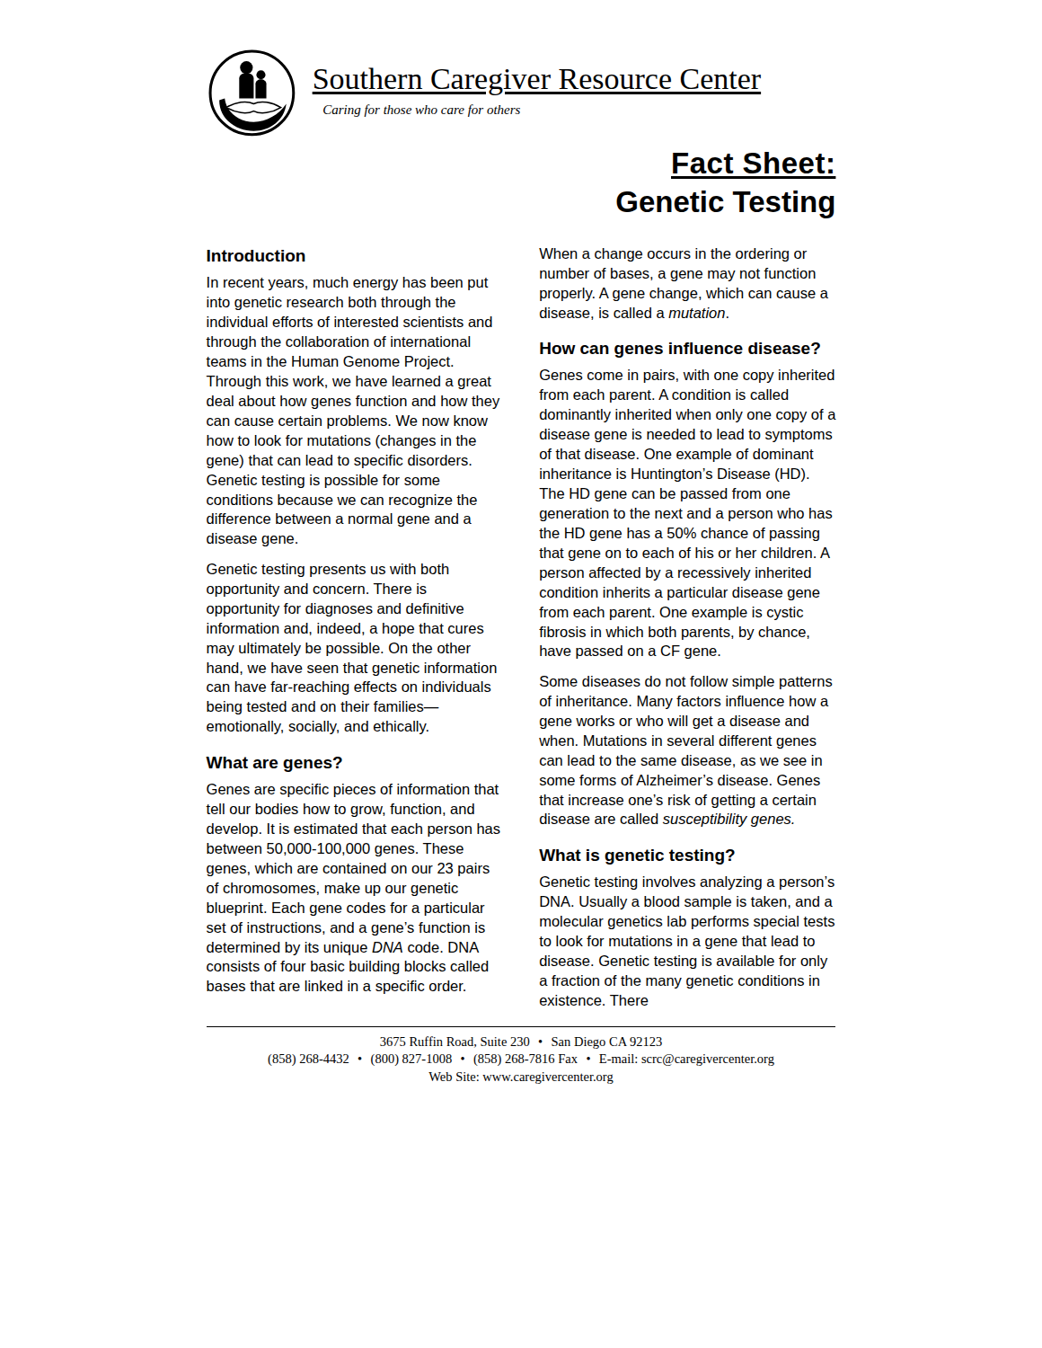Southern Caregiver Resource Center
Caring for those who care for others
Fact Sheet:
Genetic Testing
Introduction
In recent years, much energy has been put into genetic research both through the individual efforts of interested scientists and through the collaboration of international teams in the Human Genome Project. Through this work, we have learned a great deal about how genes function and how they can cause certain problems. We now know how to look for mutations (changes in the gene) that can lead to specific disorders. Genetic testing is possible for some conditions because we can recognize the difference between a normal gene and a disease gene.
Genetic testing presents us with both opportunity and concern. There is opportunity for diagnoses and definitive information and, indeed, a hope that cures may ultimately be possible. On the other hand, we have seen that genetic information can have far-reaching effects on individuals being tested and on their families—emotionally, socially, and ethically.
What are genes?
Genes are specific pieces of information that tell our bodies how to grow, function, and develop. It is estimated that each person has between 50,000-100,000 genes. These genes, which are contained on our 23 pairs of chromosomes, make up our genetic blueprint. Each gene codes for a particular set of instructions, and a gene’s function is determined by its unique DNA code. DNA consists of four basic building blocks called bases that are linked in a specific order. When a change occurs in the ordering or number of bases, a gene may not function properly. A gene change, which can cause a disease, is called a mutation.
How can genes influence disease?
Genes come in pairs, with one copy inherited from each parent. A condition is called dominantly inherited when only one copy of a disease gene is needed to lead to symptoms of that disease. One example of dominant inheritance is Huntington’s Disease (HD). The HD gene can be passed from one generation to the next and a person who has the HD gene has a 50% chance of passing that gene on to each of his or her children. A person affected by a recessively inherited condition inherits a particular disease gene from each parent. One example is cystic fibrosis in which both parents, by chance, have passed on a CF gene.
Some diseases do not follow simple patterns of inheritance. Many factors influence how a gene works or who will get a disease and when. Mutations in several different genes can lead to the same disease, as we see in some forms of Alzheimer’s disease. Genes that increase one’s risk of getting a certain disease are called susceptibility genes.
What is genetic testing?
Genetic testing involves analyzing a person’s DNA. Usually a blood sample is taken, and a molecular genetics lab performs special tests to look for mutations in a gene that lead to disease. Genetic testing is available for only a fraction of the many genetic conditions in existence. There
3675 Ruffin Road, Suite 230 • San Diego CA 92123
(858) 268-4432 • (800) 827-1008 • (858) 268-7816 Fax • E-mail: scrc@caregivercenter.org
Web Site: www.caregivercenter.org